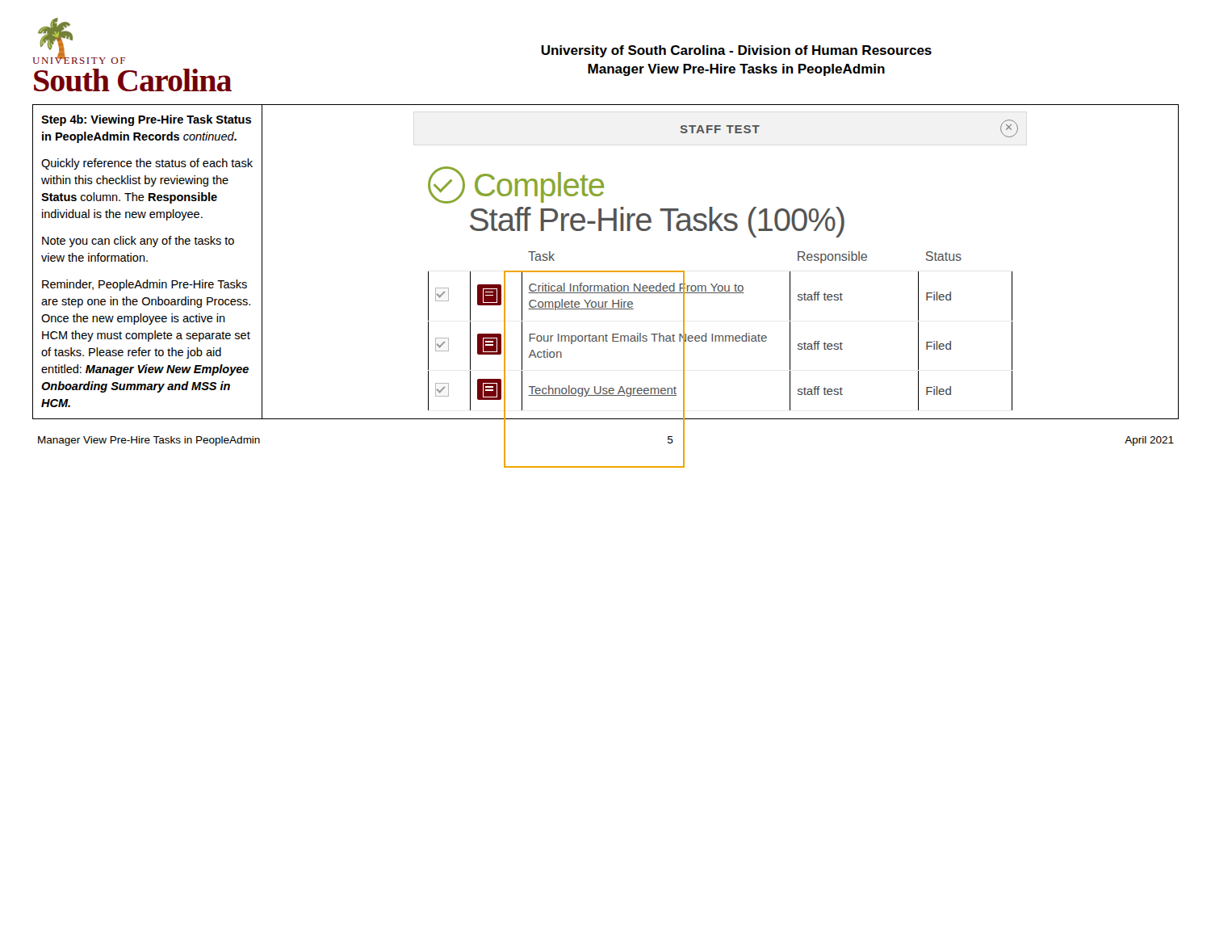🌴 UNIVERSITY OF South Carolina
University of South Carolina - Division of Human Resources
Manager View Pre-Hire Tasks in PeopleAdmin
| Step 4b: Viewing Pre-Hire Task Status in PeopleAdmin Records continued . Quickly reference the status of each task within this checklist by reviewing the Status column. The Responsible individual is the new employee. Note you can click any of the tasks to view the information. Reminder, PeopleAdmin Pre-Hire Tasks are step one in the Onboarding Process. Once the new employee is active in HCM they must complete a separate set of tasks. Please refer to the job aid entitled: Manager View New Employee Onboarding Summary and MSS in HCM. | STAFF TEST ✕ Complete Staff Pre-Hire Tasks (100%) / / / Task / Responsible / Status / / --- / --- / --- / --- / --- / / / / Critical Information Needed From You to Complete Your Hire / staff test / Filed / / / / Four Important Emails That Need Immediate Action / staff test / Filed / / / / Technology Use Agreement / staff test / Filed / |
Manager View Pre-Hire Tasks in PeopleAdmin
5
April 2021